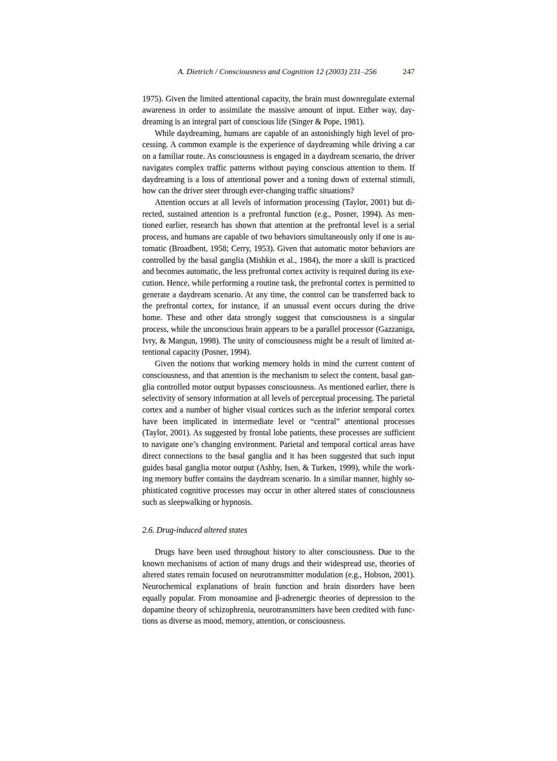A. Dietrich / Consciousness and Cognition 12 (2003) 231–256 247
1975). Given the limited attentional capacity, the brain must downregulate external awareness in order to assimilate the massive amount of input. Either way, daydreaming is an integral part of conscious life (Singer & Pope, 1981).
While daydreaming, humans are capable of an astonishingly high level of processing. A common example is the experience of daydreaming while driving a car on a familiar route. As consciousness is engaged in a daydream scenario, the driver navigates complex traffic patterns without paying conscious attention to them. If daydreaming is a loss of attentional power and a toning down of external stimuli, how can the driver steer through ever-changing traffic situations?
Attention occurs at all levels of information processing (Taylor, 2001) but directed, sustained attention is a prefrontal function (e.g., Posner, 1994). As mentioned earlier, research has shown that attention at the prefrontal level is a serial process, and humans are capable of two behaviors simultaneously only if one is automatic (Broadbent, 1958; Cerry, 1953). Given that automatic motor behaviors are controlled by the basal ganglia (Mishkin et al., 1984), the more a skill is practiced and becomes automatic, the less prefrontal cortex activity is required during its execution. Hence, while performing a routine task, the prefrontal cortex is permitted to generate a daydream scenario. At any time, the control can be transferred back to the prefrontal cortex, for instance, if an unusual event occurs during the drive home. These and other data strongly suggest that consciousness is a singular process, while the unconscious brain appears to be a parallel processor (Gazzaniga, Ivry, & Mangun, 1998). The unity of consciousness might be a result of limited attentional capacity (Posner, 1994).
Given the notions that working memory holds in mind the current content of consciousness, and that attention is the mechanism to select the content, basal ganglia controlled motor output bypasses consciousness. As mentioned earlier, there is selectivity of sensory information at all levels of perceptual processing. The parietal cortex and a number of higher visual cortices such as the inferior temporal cortex have been implicated in intermediate level or “central” attentional processes (Taylor, 2001). As suggested by frontal lobe patients, these processes are sufficient to navigate one’s changing environment. Parietal and temporal cortical areas have direct connections to the basal ganglia and it has been suggested that such input guides basal ganglia motor output (Ashby, Isen, & Turken, 1999), while the working memory buffer contains the daydream scenario. In a similar manner, highly sophisticated cognitive processes may occur in other altered states of consciousness such as sleepwalking or hypnosis.
2.6. Drug-induced altered states
Drugs have been used throughout history to alter consciousness. Due to the known mechanisms of action of many drugs and their widespread use, theories of altered states remain focused on neurotransmitter modulation (e.g., Hobson, 2001). Neurochemical explanations of brain function and brain disorders have been equally popular. From monoamine and β-adrenergic theories of depression to the dopamine theory of schizophrenia, neurotransmitters have been credited with functions as diverse as mood, memory, attention, or consciousness.